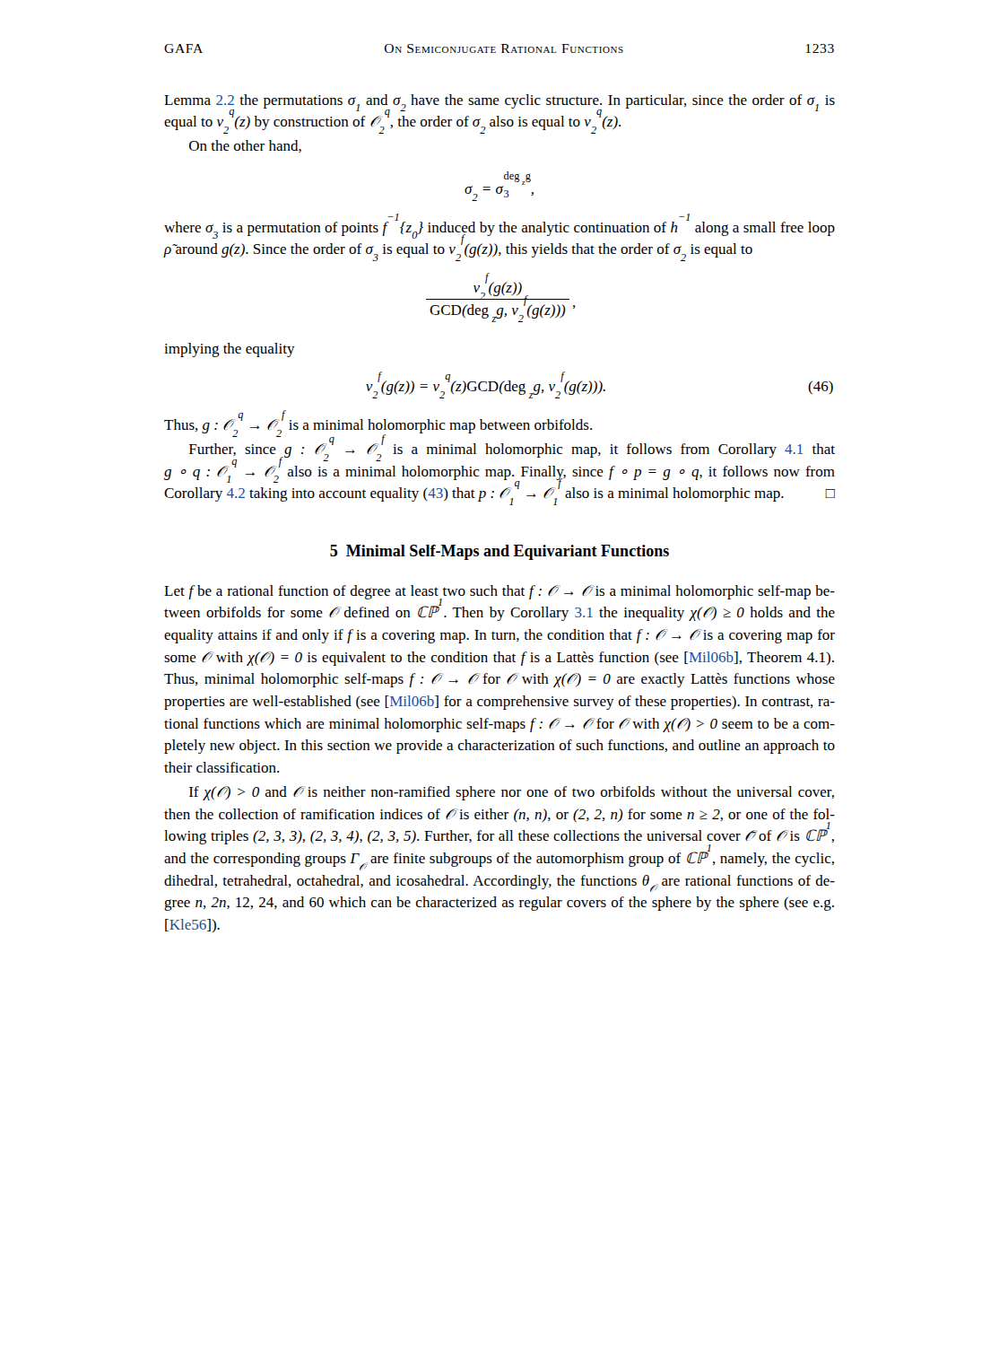GAFA On Semiconjugate Rational Functions 1233
Lemma 2.2 the permutations σ1 and σ2 have the same cyclic structure. In particular, since the order of σ1 is equal to ν2q(z) by construction of 𝒪2q, the order of σ2 also is equal to ν2q(z).
On the other hand,
σ2 = σdeg zg 3,
where σ3 is a permutation of points f−1{z0} induced by the analytic continuation of h−1 along a small free loop ρ̃ around g(z). Since the order of σ3 is equal to ν2f(g(z)), this yields that the order of σ2 is equal to
ν2f(g(z)) GCD(deg zg, ν2f(g(z))) ,
implying the equality
(46) ν2f(g(z)) = ν2q(z)GCD(deg zg, ν2f(g(z))).
Thus, g : 𝒪2q → 𝒪2f is a minimal holomorphic map between orbifolds.
Further, since g : 𝒪2q → 𝒪2f is a minimal holomorphic map, it follows from Corollary 4.1 that g ∘ q : 𝒪1q → 𝒪2f also is a minimal holomorphic map. Finally, since f ∘ p = g ∘ q, it follows now from Corollary 4.2 taking into account equality (43) that p : 𝒪1q → 𝒪1f also is a minimal holomorphic map.□
5 Minimal Self-Maps and Equivariant Functions
Let f be a rational function of degree at least two such that f : 𝒪 → 𝒪 is a minimal holomorphic self-map between orbifolds for some 𝒪 defined on ℂℙ1. Then by Corollary 3.1 the inequality χ(𝒪) ≥ 0 holds and the equality attains if and only if f is a covering map. In turn, the condition that f : 𝒪 → 𝒪 is a covering map for some 𝒪 with χ(𝒪) = 0 is equivalent to the condition that f is a Lattès function (see [Mil06b], Theorem 4.1). Thus, minimal holomorphic self-maps f : 𝒪 → 𝒪 for 𝒪 with χ(𝒪) = 0 are exactly Lattès functions whose properties are well-established (see [Mil06b] for a comprehensive survey of these properties). In contrast, rational functions which are minimal holomorphic self-maps f : 𝒪 → 𝒪 for 𝒪 with χ(𝒪) > 0 seem to be a completely new object. In this section we provide a characterization of such functions, and outline an approach to their classification.
If χ(𝒪) > 0 and 𝒪 is neither non-ramified sphere nor one of two orbifolds without the universal cover, then the collection of ramification indices of 𝒪 is either (n, n), or (2, 2, n) for some n ≥ 2, or one of the following triples (2, 3, 3), (2, 3, 4), (2, 3, 5). Further, for all these collections the universal cover 𝒪̃ of 𝒪 is ℂℙ1, and the corresponding groups Γ𝒪 are finite subgroups of the automorphism group of ℂℙ1, namely, the cyclic, dihedral, tetrahedral, octahedral, and icosahedral. Accordingly, the functions θ𝒪 are rational functions of degree n, 2n, 12, 24, and 60 which can be characterized as regular covers of the sphere by the sphere (see e.g. [Kle56]).